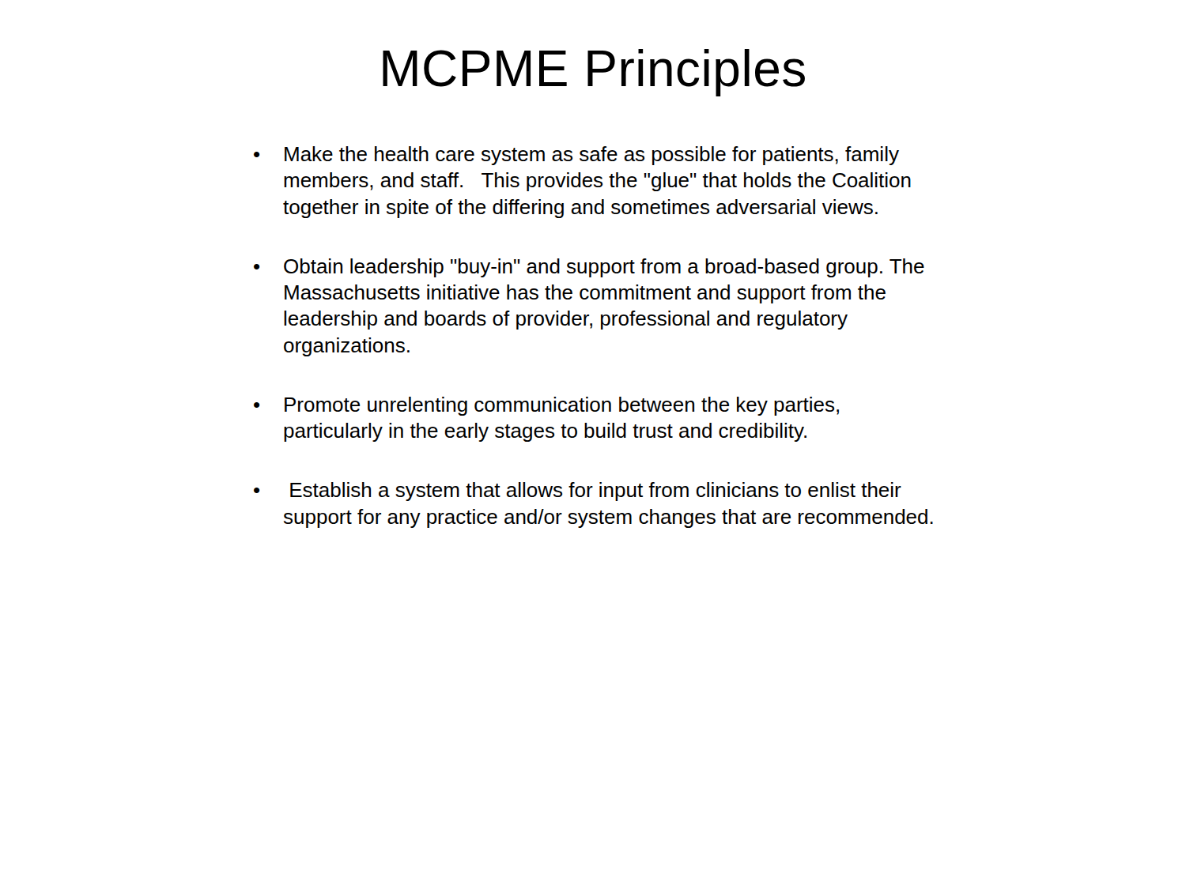MCPME Principles
Make the health care system as safe as possible for patients, family members, and staff. This provides the "glue" that holds the Coalition together in spite of the differing and sometimes adversarial views.
Obtain leadership "buy-in" and support from a broad-based group. The Massachusetts initiative has the commitment and support from the leadership and boards of provider, professional and regulatory organizations.
Promote unrelenting communication between the key parties, particularly in the early stages to build trust and credibility.
Establish a system that allows for input from clinicians to enlist their support for any practice and/or system changes that are recommended.